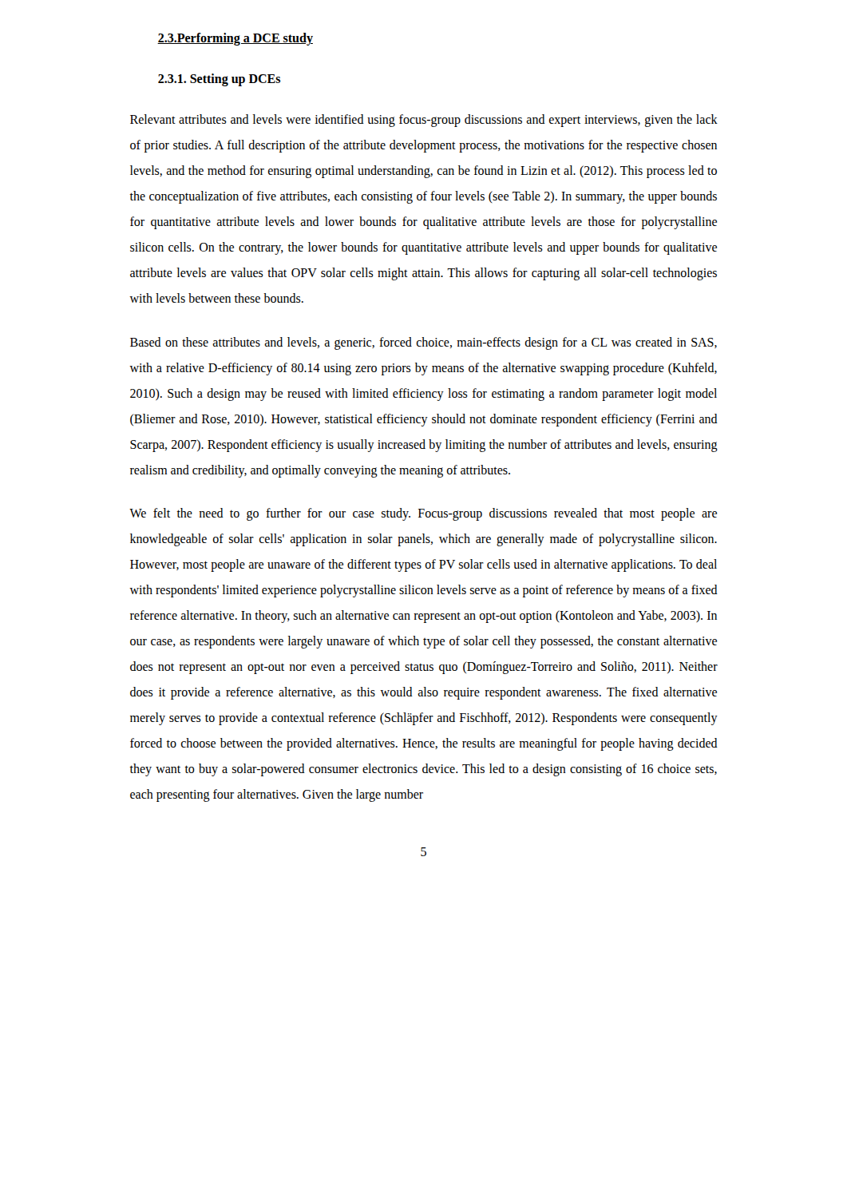2.3.Performing a DCE study
2.3.1. Setting up DCEs
Relevant attributes and levels were identified using focus-group discussions and expert interviews, given the lack of prior studies. A full description of the attribute development process, the motivations for the respective chosen levels, and the method for ensuring optimal understanding, can be found in Lizin et al. (2012). This process led to the conceptualization of five attributes, each consisting of four levels (see Table 2). In summary, the upper bounds for quantitative attribute levels and lower bounds for qualitative attribute levels are those for polycrystalline silicon cells. On the contrary, the lower bounds for quantitative attribute levels and upper bounds for qualitative attribute levels are values that OPV solar cells might attain. This allows for capturing all solar-cell technologies with levels between these bounds.
Based on these attributes and levels, a generic, forced choice, main-effects design for a CL was created in SAS, with a relative D-efficiency of 80.14 using zero priors by means of the alternative swapping procedure (Kuhfeld, 2010). Such a design may be reused with limited efficiency loss for estimating a random parameter logit model (Bliemer and Rose, 2010). However, statistical efficiency should not dominate respondent efficiency (Ferrini and Scarpa, 2007). Respondent efficiency is usually increased by limiting the number of attributes and levels, ensuring realism and credibility, and optimally conveying the meaning of attributes.
We felt the need to go further for our case study. Focus-group discussions revealed that most people are knowledgeable of solar cells' application in solar panels, which are generally made of polycrystalline silicon. However, most people are unaware of the different types of PV solar cells used in alternative applications. To deal with respondents' limited experience polycrystalline silicon levels serve as a point of reference by means of a fixed reference alternative. In theory, such an alternative can represent an opt-out option (Kontoleon and Yabe, 2003). In our case, as respondents were largely unaware of which type of solar cell they possessed, the constant alternative does not represent an opt-out nor even a perceived status quo (Domínguez-Torreiro and Soliño, 2011). Neither does it provide a reference alternative, as this would also require respondent awareness. The fixed alternative merely serves to provide a contextual reference (Schläpfer and Fischhoff, 2012). Respondents were consequently forced to choose between the provided alternatives. Hence, the results are meaningful for people having decided they want to buy a solar-powered consumer electronics device. This led to a design consisting of 16 choice sets, each presenting four alternatives. Given the large number
5